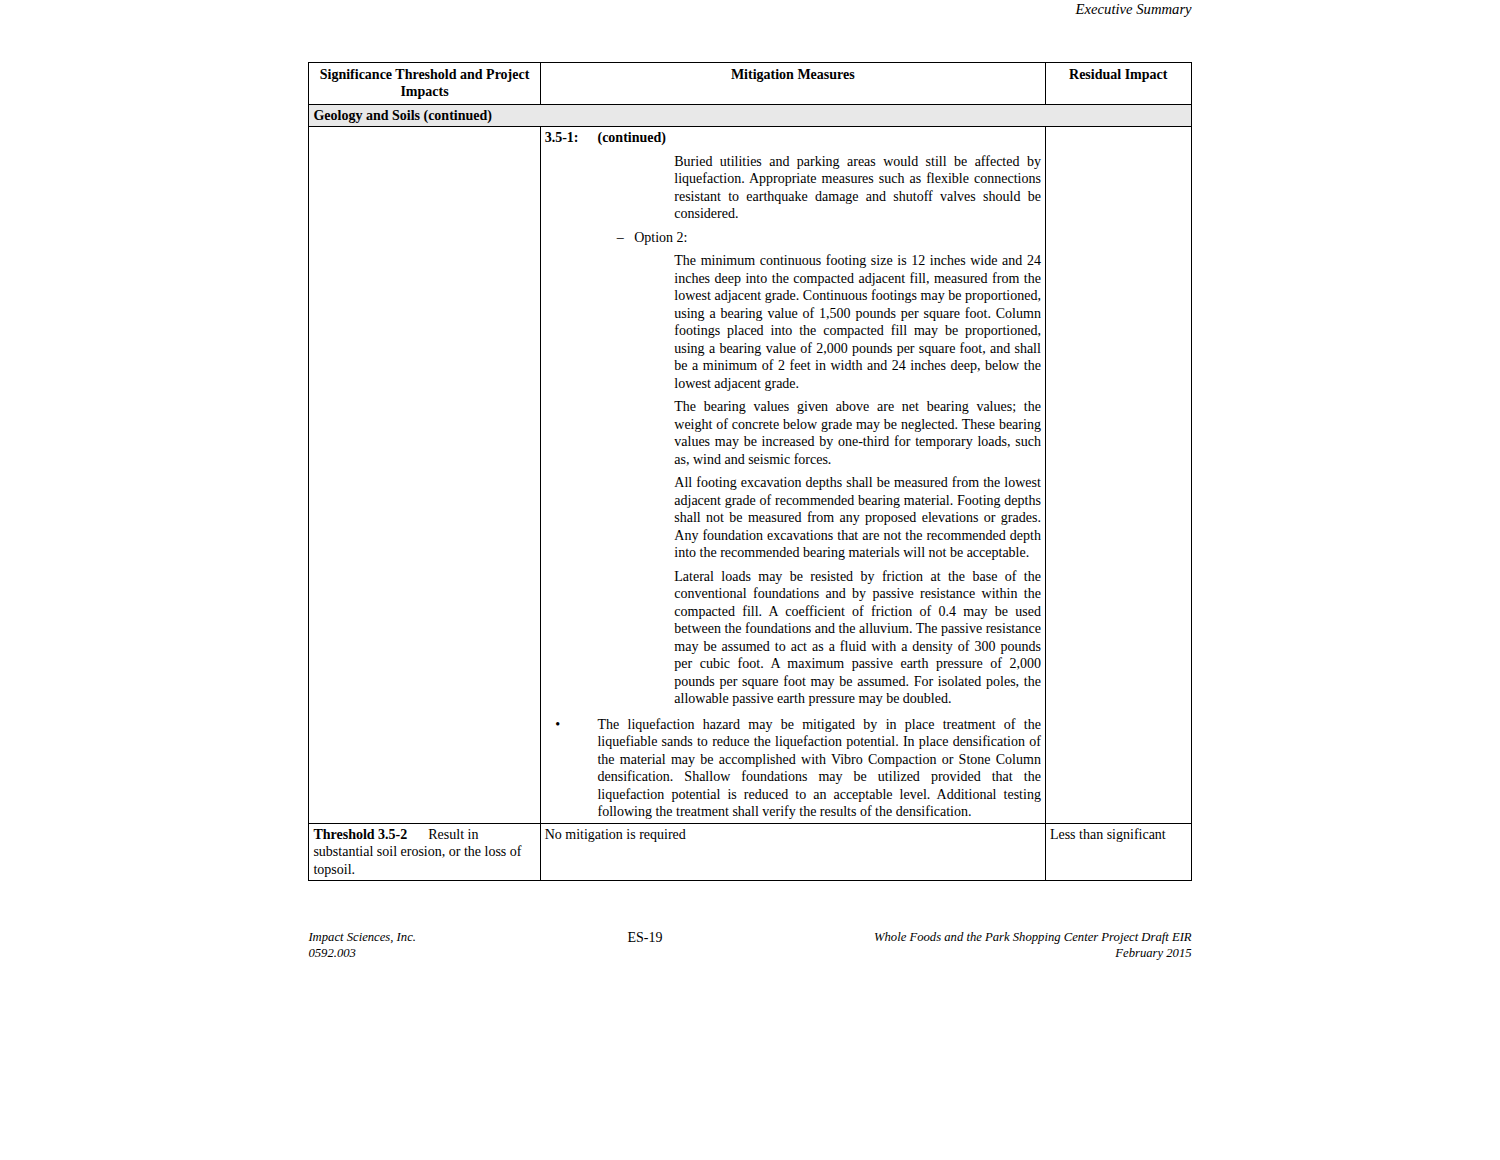Executive Summary
| Significance Threshold and Project Impacts | Mitigation Measures | Residual Impact |
| --- | --- | --- |
| Geology and Soils (continued) |
| | 3.5-1: (continued) Buried utilities and parking areas would still be affected by liquefaction. Appropriate measures such as flexible connections resistant to earthquake damage and shutoff valves should be considered. – Option 2: The minimum continuous footing size is 12 inches wide and 24 inches deep into the compacted adjacent fill, measured from the lowest adjacent grade. Continuous footings may be proportioned, using a bearing value of 1,500 pounds per square foot. Column footings placed into the compacted fill may be proportioned, using a bearing value of 2,000 pounds per square foot, and shall be a minimum of 2 feet in width and 24 inches deep, below the lowest adjacent grade. The bearing values given above are net bearing values; the weight of concrete below grade may be neglected. These bearing values may be increased by one-third for temporary loads, such as, wind and seismic forces. All footing excavation depths shall be measured from the lowest adjacent grade of recommended bearing material. Footing depths shall not be measured from any proposed elevations or grades. Any foundation excavations that are not the recommended depth into the recommended bearing materials will not be acceptable. Lateral loads may be resisted by friction at the base of the conventional foundations and by passive resistance within the compacted fill. A coefficient of friction of 0.4 may be used between the foundations and the alluvium. The passive resistance may be assumed to act as a fluid with a density of 300 pounds per cubic foot. A maximum passive earth pressure of 2,000 pounds per square foot may be assumed. For isolated poles, the allowable passive earth pressure may be doubled. • The liquefaction hazard may be mitigated by in place treatment of the liquefiable sands to reduce the liquefaction potential. In place densification of the material may be accomplished with Vibro Compaction or Stone Column densification. Shallow foundations may be utilized provided that the liquefaction potential is reduced to an acceptable level. Additional testing following the treatment shall verify the results of the densification. | |
| Threshold 3.5-2 Result in substantial soil erosion, or the loss of topsoil. | No mitigation is required | Less than significant |
Impact Sciences, Inc.
0592.003
ES-19
Whole Foods and the Park Shopping Center Project Draft EIR
February 2015